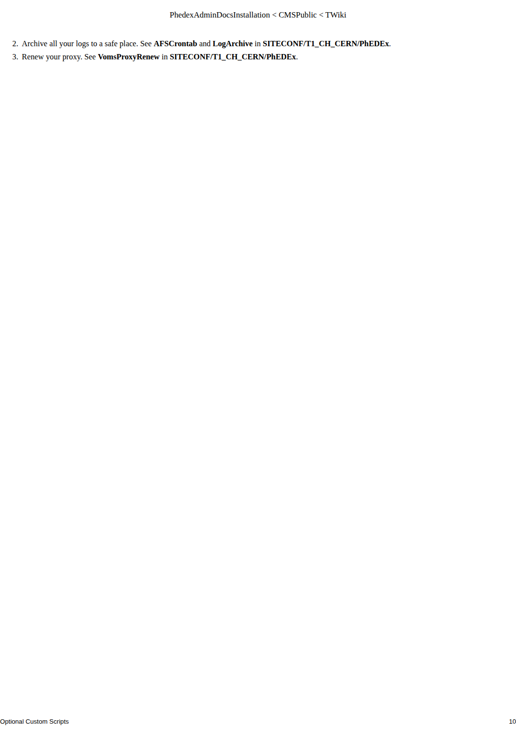PhedexAdminDocsInstallation < CMSPublic < TWiki
Archive all your logs to a safe place. See AFSCrontab and LogArchive in SITECONF/T1_CH_CERN/PhEDEx.
Renew your proxy. See VomsProxyRenew in SITECONF/T1_CH_CERN/PhEDEx.
Optional Custom Scripts
10